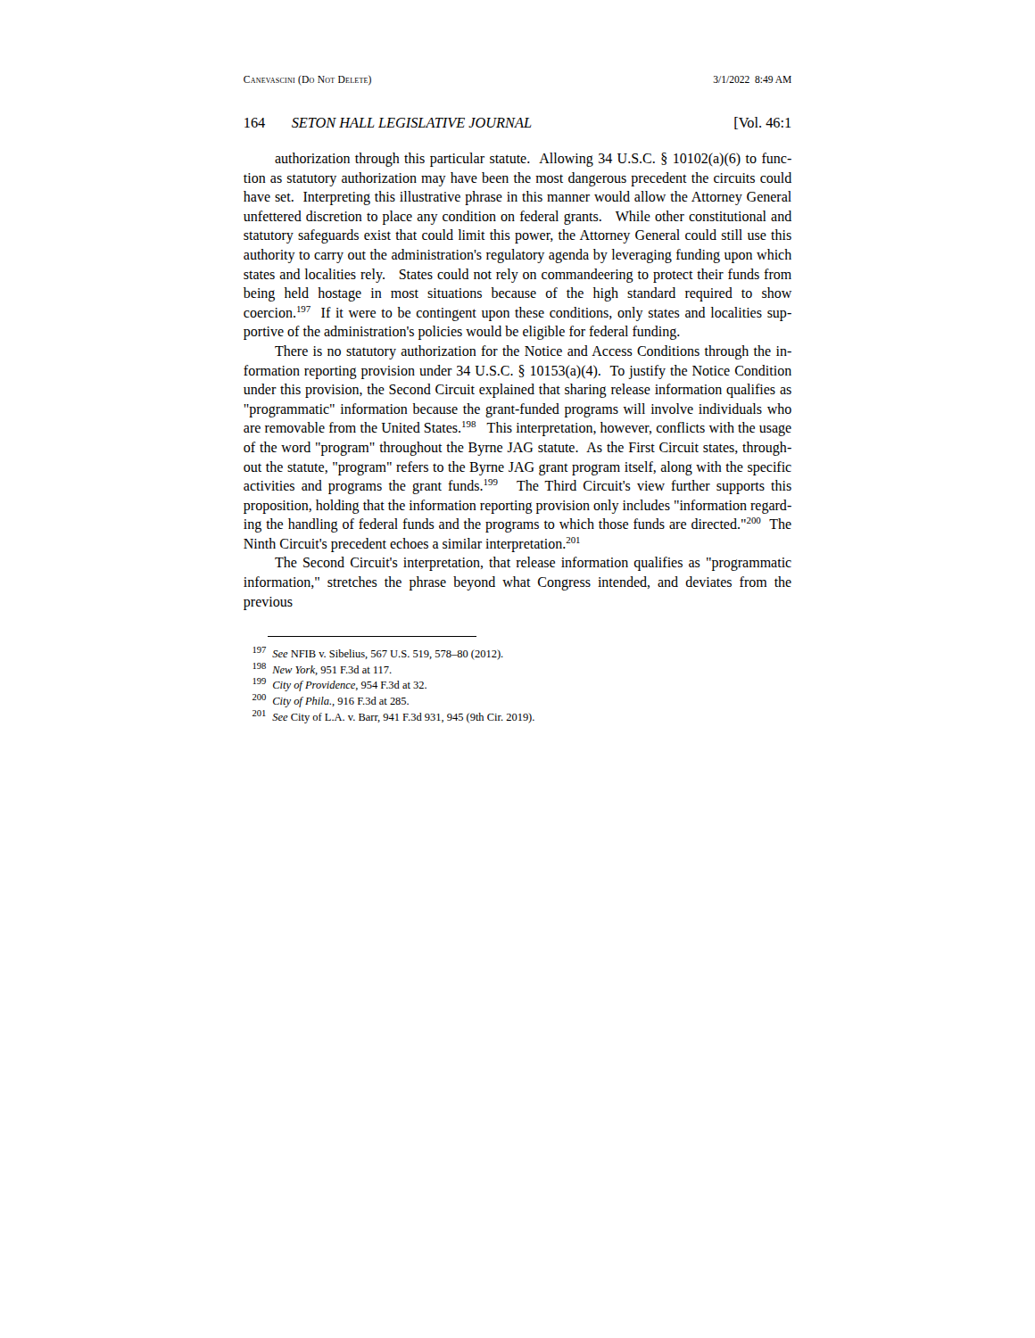Canevascini (Do Not Delete) 3/1/2022 8:49 AM
164 SETON HALL LEGISLATIVE JOURNAL [Vol. 46:1
authorization through this particular statute. Allowing 34 U.S.C. § 10102(a)(6) to function as statutory authorization may have been the most dangerous precedent the circuits could have set. Interpreting this illustrative phrase in this manner would allow the Attorney General unfettered discretion to place any condition on federal grants. While other constitutional and statutory safeguards exist that could limit this power, the Attorney General could still use this authority to carry out the administration's regulatory agenda by leveraging funding upon which states and localities rely. States could not rely on commandeering to protect their funds from being held hostage in most situations because of the high standard required to show coercion.197 If it were to be contingent upon these conditions, only states and localities supportive of the administration's policies would be eligible for federal funding.
There is no statutory authorization for the Notice and Access Conditions through the information reporting provision under 34 U.S.C. § 10153(a)(4). To justify the Notice Condition under this provision, the Second Circuit explained that sharing release information qualifies as "programmatic" information because the grant-funded programs will involve individuals who are removable from the United States.198 This interpretation, however, conflicts with the usage of the word "program" throughout the Byrne JAG statute. As the First Circuit states, throughout the statute, "program" refers to the Byrne JAG grant program itself, along with the specific activities and programs the grant funds.199 The Third Circuit's view further supports this proposition, holding that the information reporting provision only includes "information regarding the handling of federal funds and the programs to which those funds are directed."200 The Ninth Circuit's precedent echoes a similar interpretation.201
The Second Circuit's interpretation, that release information qualifies as "programmatic information," stretches the phrase beyond what Congress intended, and deviates from the previous
197 See NFIB v. Sibelius, 567 U.S. 519, 578–80 (2012).
198 New York, 951 F.3d at 117.
199 City of Providence, 954 F.3d at 32.
200 City of Phila., 916 F.3d at 285.
201 See City of L.A. v. Barr, 941 F.3d 931, 945 (9th Cir. 2019).